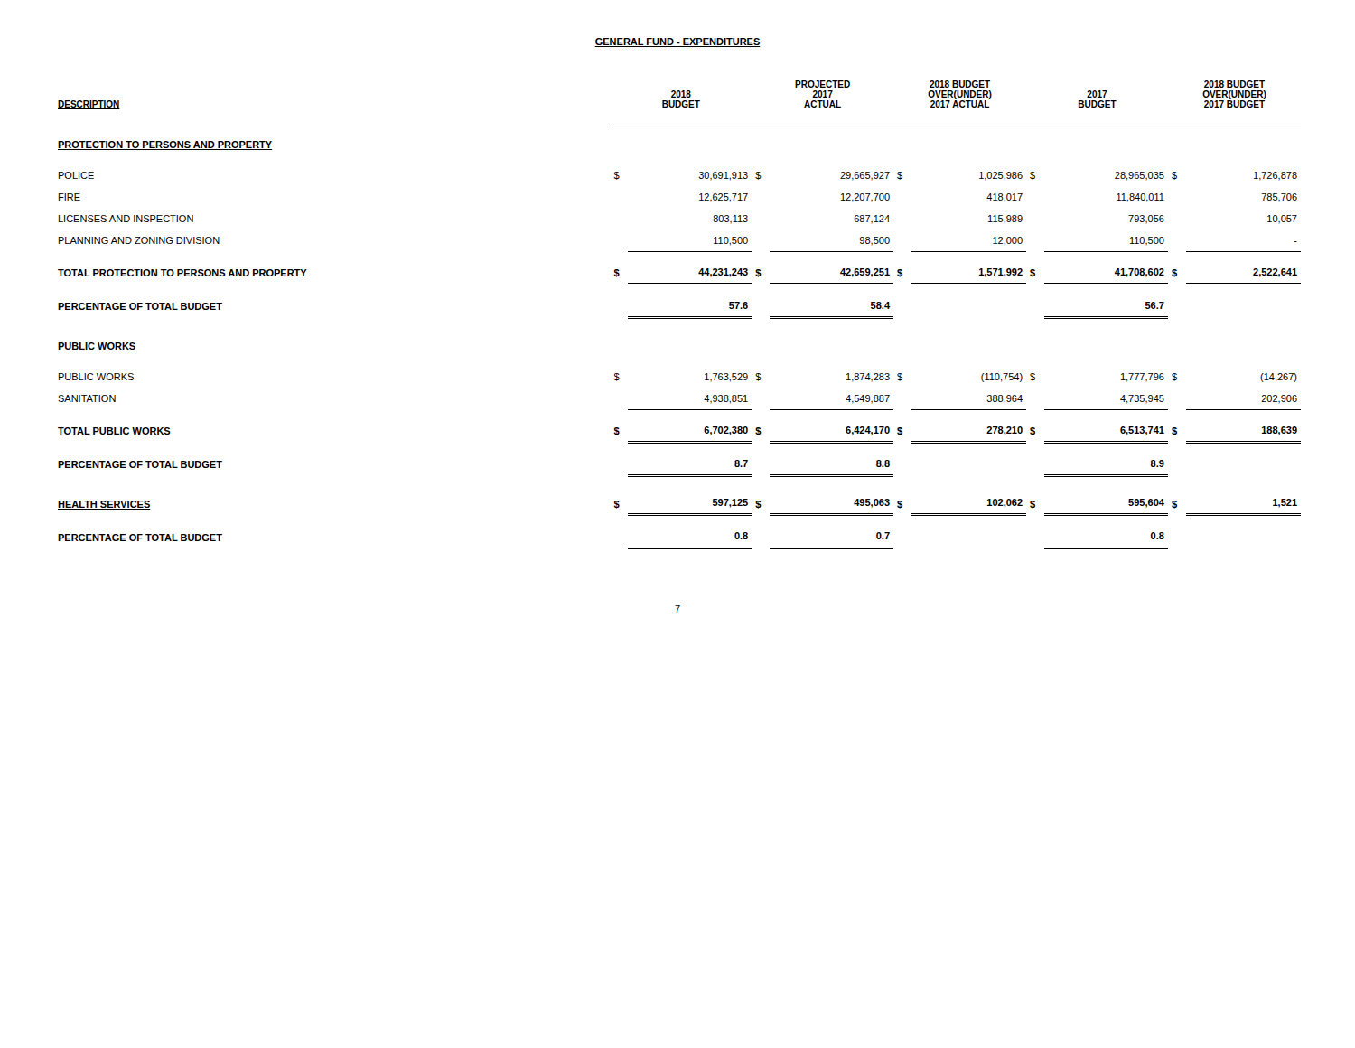GENERAL FUND - EXPENDITURES
| DESCRIPTION | 2018 BUDGET | PROJECTED 2017 ACTUAL | 2018 BUDGET OVER(UNDER) 2017 ACTUAL | 2017 BUDGET | 2018 BUDGET OVER(UNDER) 2017 BUDGET |
| --- | --- | --- | --- | --- | --- |
| PROTECTION TO PERSONS AND PROPERTY | |
| POLICE | $ | 30,691,913 | $ | 29,665,927 | $ | 1,025,986 | $ | 28,965,035 | $ | 1,726,878 |
| FIRE | | 12,625,717 | | 12,207,700 | | 418,017 | | 11,840,011 | | 785,706 |
| LICENSES AND INSPECTION | | 803,113 | | 687,124 | | 115,989 | | 793,056 | | 10,057 |
| PLANNING AND ZONING DIVISION | | 110,500 | | 98,500 | | 12,000 | | 110,500 | | - |
| TOTAL PROTECTION TO PERSONS AND PROPERTY | $ | 44,231,243 | $ | 42,659,251 | $ | 1,571,992 | $ | 41,708,602 | $ | 2,522,641 |
| PERCENTAGE OF TOTAL BUDGET | | 57.6 | | 58.4 | | | | 56.7 | | |
| PUBLIC WORKS | |
| PUBLIC WORKS | $ | 1,763,529 | $ | 1,874,283 | $ | (110,754) | $ | 1,777,796 | $ | (14,267) |
| SANITATION | | 4,938,851 | | 4,549,887 | | 388,964 | | 4,735,945 | | 202,906 |
| TOTAL PUBLIC WORKS | $ | 6,702,380 | $ | 6,424,170 | $ | 278,210 | $ | 6,513,741 | $ | 188,639 |
| PERCENTAGE OF TOTAL BUDGET | | 8.7 | | 8.8 | | | | 8.9 | | |
| HEALTH SERVICES | $ | 597,125 | $ | 495,063 | $ | 102,062 | $ | 595,604 | $ | 1,521 |
| PERCENTAGE OF TOTAL BUDGET | | 0.8 | | 0.7 | | | | 0.8 | | |
7